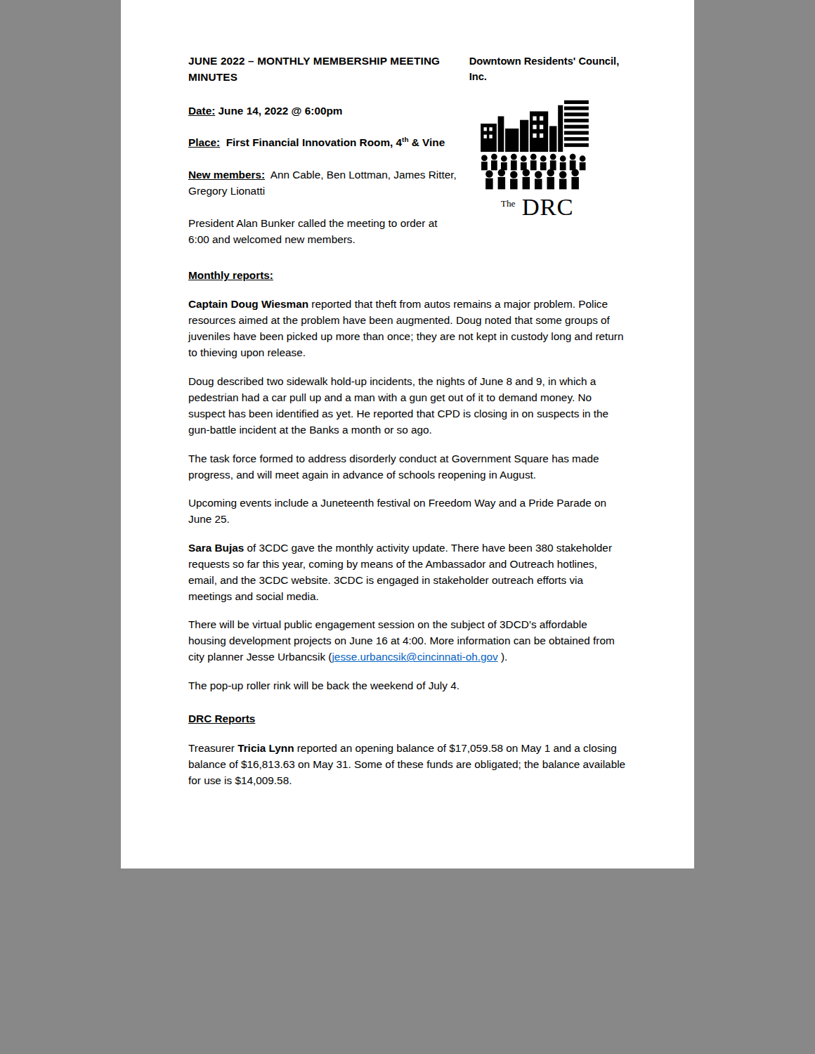JUNE 2022 – MONTHLY MEMBERSHIP MEETING MINUTES Downtown Residents' Council, Inc.
The DRC
Date: June 14, 2022 @ 6:00pm
Place: First Financial Innovation Room, 4th & Vine
New members: Ann Cable, Ben Lottman, James Ritter, Gregory Lionatti
President Alan Bunker called the meeting to order at 6:00 and welcomed new members.
Monthly reports:
Captain Doug Wiesman reported that theft from autos remains a major problem. Police resources aimed at the problem have been augmented. Doug noted that some groups of juveniles have been picked up more than once; they are not kept in custody long and return to thieving upon release.
Doug described two sidewalk hold-up incidents, the nights of June 8 and 9, in which a pedestrian had a car pull up and a man with a gun get out of it to demand money. No suspect has been identified as yet. He reported that CPD is closing in on suspects in the gun-battle incident at the Banks a month or so ago.
The task force formed to address disorderly conduct at Government Square has made progress, and will meet again in advance of schools reopening in August.
Upcoming events include a Juneteenth festival on Freedom Way and a Pride Parade on June 25.
Sara Bujas of 3CDC gave the monthly activity update. There have been 380 stakeholder requests so far this year, coming by means of the Ambassador and Outreach hotlines, email, and the 3CDC website. 3CDC is engaged in stakeholder outreach efforts via meetings and social media.
There will be virtual public engagement session on the subject of 3DCD’s affordable housing development projects on June 16 at 4:00. More information can be obtained from city planner Jesse Urbancsik (jesse.urbancsik@cincinnati-oh.gov ).
The pop-up roller rink will be back the weekend of July 4.
DRC Reports
Treasurer Tricia Lynn reported an opening balance of $17,059.58 on May 1 and a closing balance of $16,813.63 on May 31. Some of these funds are obligated; the balance available for use is $14,009.58.